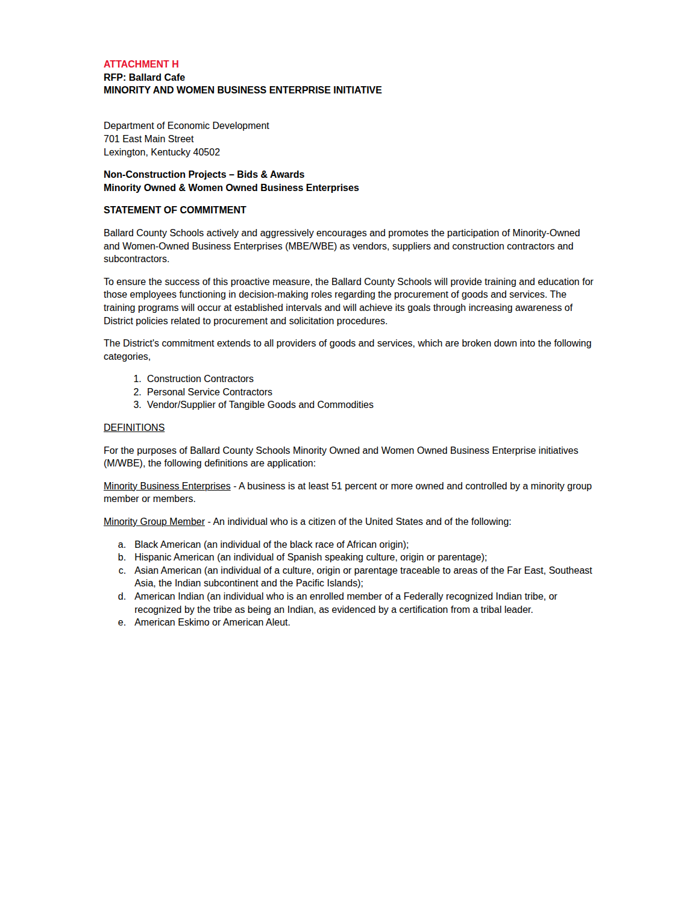ATTACHMENT H
RFP: Ballard Cafe
MINORITY AND WOMEN BUSINESS ENTERPRISE INITIATIVE
Department of Economic Development
701 East Main Street
Lexington, Kentucky 40502
Non-Construction Projects – Bids & Awards
Minority Owned & Women Owned Business Enterprises
STATEMENT OF COMMITMENT
Ballard County Schools actively and aggressively encourages and promotes the participation of Minority-Owned and Women-Owned Business Enterprises (MBE/WBE) as vendors, suppliers and construction contractors and subcontractors.
To ensure the success of this proactive measure, the Ballard County Schools will provide training and education for those employees functioning in decision-making roles regarding the procurement of goods and services. The training programs will occur at established intervals and will achieve its goals through increasing awareness of District policies related to procurement and solicitation procedures.
The District's commitment extends to all providers of goods and services, which are broken down into the following categories,
Construction Contractors
Personal Service Contractors
Vendor/Supplier of Tangible Goods and Commodities
DEFINITIONS
For the purposes of Ballard County Schools Minority Owned and Women Owned Business Enterprise initiatives (M/WBE), the following definitions are application:
Minority Business Enterprises - A business is at least 51 percent or more owned and controlled by a minority group member or members.
Minority Group Member - An individual who is a citizen of the United States and of the following:
Black American (an individual of the black race of African origin);
Hispanic American (an individual of Spanish speaking culture, origin or parentage);
Asian American (an individual of a culture, origin or parentage traceable to areas of the Far East, Southeast Asia, the Indian subcontinent and the Pacific Islands);
American Indian (an individual who is an enrolled member of a Federally recognized Indian tribe, or recognized by the tribe as being an Indian, as evidenced by a certification from a tribal leader.
American Eskimo or American Aleut.